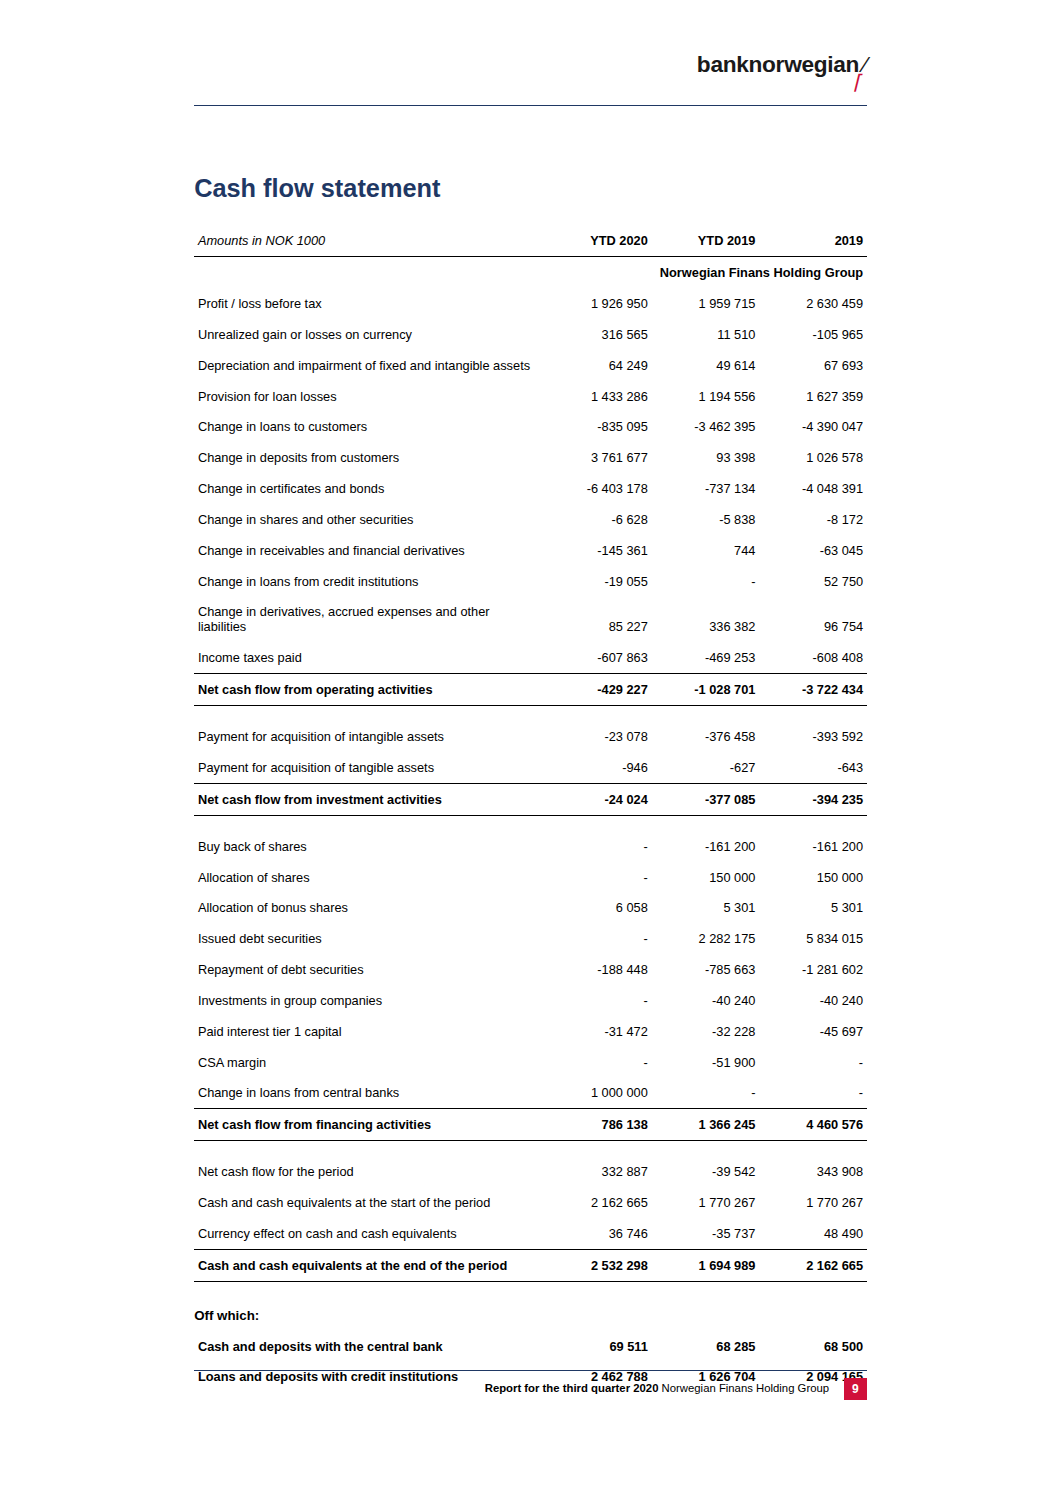banknorwegian ⁄ ⌈
Cash flow statement
| | Norwegian Finans Holding Group |
| Amounts in NOK 1000 | YTD 2020 | YTD 2019 | 2019 |
| Profit / loss before tax | 1 926 950 | 1 959 715 | 2 630 459 |
| Unrealized gain or losses on currency | 316 565 | 11 510 | -105 965 |
| Depreciation and impairment of fixed and intangible assets | 64 249 | 49 614 | 67 693 |
| Provision for loan losses | 1 433 286 | 1 194 556 | 1 627 359 |
| Change in loans to customers | -835 095 | -3 462 395 | -4 390 047 |
| Change in deposits from customers | 3 761 677 | 93 398 | 1 026 578 |
| Change in certificates and bonds | -6 403 178 | -737 134 | -4 048 391 |
| Change in shares and other securities | -6 628 | -5 838 | -8 172 |
| Change in receivables and financial derivatives | -145 361 | 744 | -63 045 |
| Change in loans from credit institutions | -19 055 | - | 52 750 |
| Change in derivatives, accrued expenses and other liabilities | 85 227 | 336 382 | 96 754 |
| Income taxes paid | -607 863 | -469 253 | -608 408 |
| Net cash flow from operating activities | -429 227 | -1 028 701 | -3 722 434 |
| Payment for acquisition of intangible assets | -23 078 | -376 458 | -393 592 |
| Payment for acquisition of tangible assets | -946 | -627 | -643 |
| Net cash flow from investment activities | -24 024 | -377 085 | -394 235 |
| Buy back of shares | - | -161 200 | -161 200 |
| Allocation of shares | - | 150 000 | 150 000 |
| Allocation of bonus shares | 6 058 | 5 301 | 5 301 |
| Issued debt securities | - | 2 282 175 | 5 834 015 |
| Repayment of debt securities | -188 448 | -785 663 | -1 281 602 |
| Investments in group companies | - | -40 240 | -40 240 |
| Paid interest tier 1 capital | -31 472 | -32 228 | -45 697 |
| CSA margin | - | -51 900 | - |
| Change in loans from central banks | 1 000 000 | - | - |
| Net cash flow from financing activities | 786 138 | 1 366 245 | 4 460 576 |
| Net cash flow for the period | 332 887 | -39 542 | 343 908 |
| Cash and cash equivalents at the start of the period | 2 162 665 | 1 770 267 | 1 770 267 |
| Currency effect on cash and cash equivalents | 36 746 | -35 737 | 48 490 |
| Cash and cash equivalents at the end of the period | 2 532 298 | 1 694 989 | 2 162 665 |
Off which:
| Cash and deposits with the central bank | 69 511 | 68 285 | 68 500 |
| Loans and deposits with credit institutions | 2 462 788 | 1 626 704 | 2 094 165 |
Report for the third quarter 2020 Norwegian Finans Holding Group 9